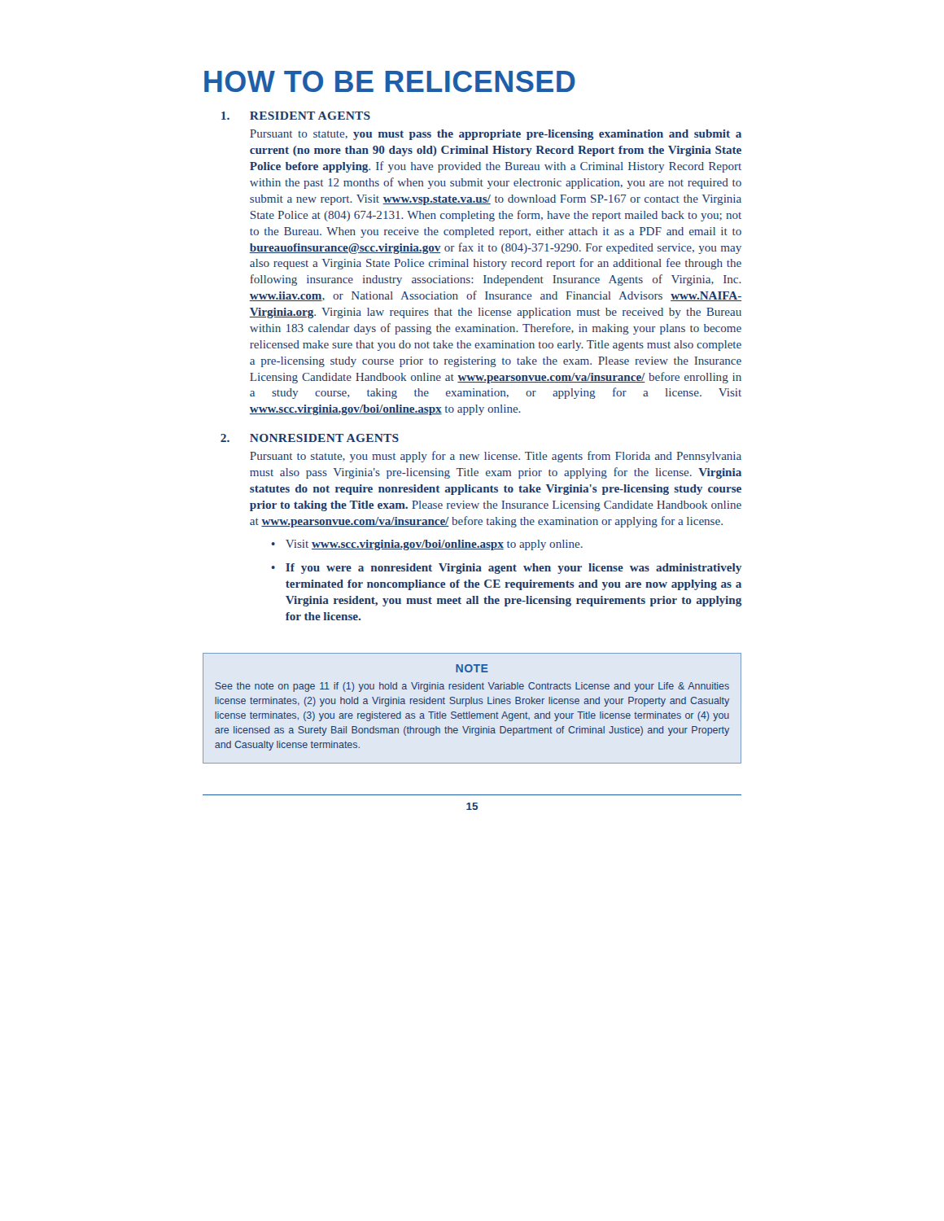HOW TO BE RELICENSED
RESIDENT AGENTS
Pursuant to statute, you must pass the appropriate pre-licensing examination and submit a current (no more than 90 days old) Criminal History Record Report from the Virginia State Police before applying. If you have provided the Bureau with a Criminal History Record Report within the past 12 months of when you submit your electronic application, you are not required to submit a new report. Visit www.vsp.state.va.us/ to download Form SP-167 or contact the Virginia State Police at (804) 674-2131. When completing the form, have the report mailed back to you; not to the Bureau. When you receive the completed report, either attach it as a PDF and email it to bureauofinsurance@scc.virginia.gov or fax it to (804)-371-9290. For expedited service, you may also request a Virginia State Police criminal history record report for an additional fee through the following insurance industry associations: Independent Insurance Agents of Virginia, Inc. www.iiav.com, or National Association of Insurance and Financial Advisors www.NAIFA-Virginia.org. Virginia law requires that the license application must be received by the Bureau within 183 calendar days of passing the examination. Therefore, in making your plans to become relicensed make sure that you do not take the examination too early. Title agents must also complete a pre-licensing study course prior to registering to take the exam. Please review the Insurance Licensing Candidate Handbook online at www.pearsonvue.com/va/insurance/ before enrolling in a study course, taking the examination, or applying for a license. Visit www.scc.virginia.gov/boi/online.aspx to apply online.
NONRESIDENT AGENTS
Pursuant to statute, you must apply for a new license. Title agents from Florida and Pennsylvania must also pass Virginia's pre-licensing Title exam prior to applying for the license. Virginia statutes do not require nonresident applicants to take Virginia's pre-licensing study course prior to taking the Title exam. Please review the Insurance Licensing Candidate Handbook online at www.pearsonvue.com/va/insurance/ before taking the examination or applying for a license.
Visit www.scc.virginia.gov/boi/online.aspx to apply online.
If you were a nonresident Virginia agent when your license was administratively terminated for noncompliance of the CE requirements and you are now applying as a Virginia resident, you must meet all the pre-licensing requirements prior to applying for the license.
NOTE
See the note on page 11 if (1) you hold a Virginia resident Variable Contracts License and your Life & Annuities license terminates, (2) you hold a Virginia resident Surplus Lines Broker license and your Property and Casualty license terminates, (3) you are registered as a Title Settlement Agent, and your Title license terminates or (4) you are licensed as a Surety Bail Bondsman (through the Virginia Department of Criminal Justice) and your Property and Casualty license terminates.
15